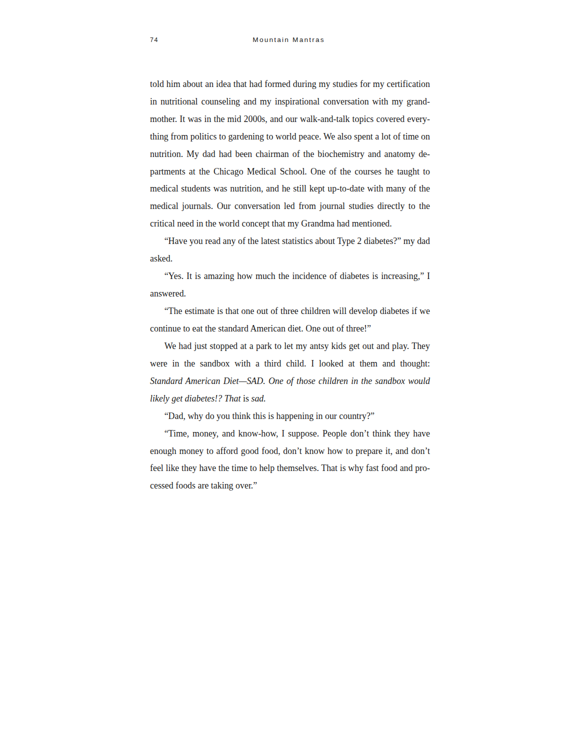74 Mountain Mantras
told him about an idea that had formed during my studies for my certification in nutritional counseling and my inspirational conversation with my grandmother. It was in the mid 2000s, and our walk-and-talk topics covered everything from politics to gardening to world peace. We also spent a lot of time on nutrition. My dad had been chairman of the biochemistry and anatomy departments at the Chicago Medical School. One of the courses he taught to medical students was nutrition, and he still kept up-to-date with many of the medical journals. Our conversation led from journal studies directly to the critical need in the world concept that my Grandma had mentioned.
“Have you read any of the latest statistics about Type 2 diabetes?” my dad asked.
“Yes. It is amazing how much the incidence of diabetes is increasing,” I answered.
“The estimate is that one out of three children will develop diabetes if we continue to eat the standard American diet. One out of three!”
We had just stopped at a park to let my antsy kids get out and play. They were in the sandbox with a third child. I looked at them and thought: Standard American Diet—SAD. One of those children in the sandbox would likely get diabetes!? That is sad.
“Dad, why do you think this is happening in our country?”
“Time, money, and know-how, I suppose. People don’t think they have enough money to afford good food, don’t know how to prepare it, and don’t feel like they have the time to help themselves. That is why fast food and processed foods are taking over.”